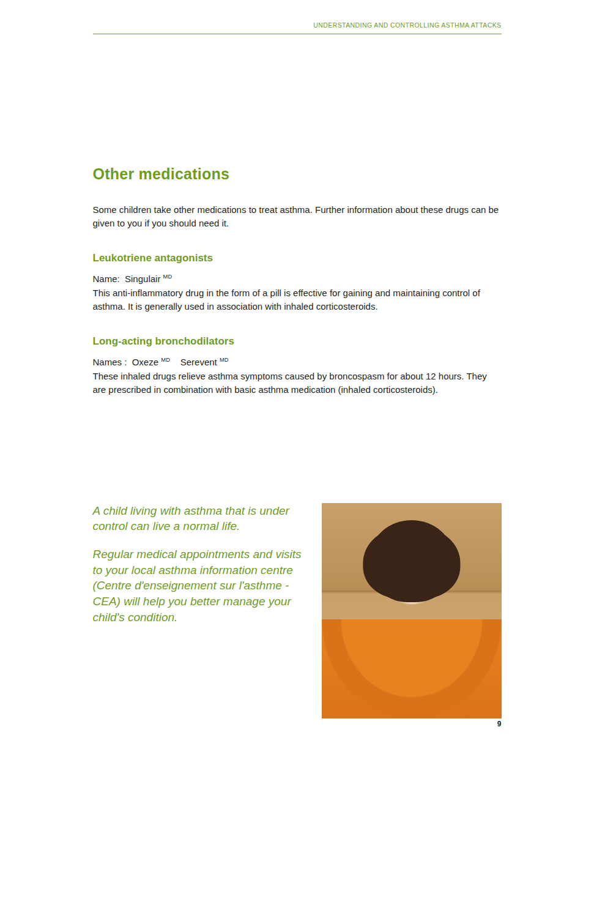Understanding and controlling asthma attacks
Other medications
Some children take other medications to treat asthma. Further information about these drugs can be given to you if you should need it.
Leukotriene antagonists
Name: Singulair MD
This anti-inflammatory drug in the form of a pill is effective for gaining and maintaining control of asthma. It is generally used in association with inhaled corticosteroids.
Long-acting bronchodilators
Names : Oxeze MD Serevent MD
These inhaled drugs relieve asthma symptoms caused by broncospasm for about 12 hours. They are prescribed in combination with basic asthma medication (inhaled corticosteroids).
A child living with asthma that is under control can live a normal life.
Regular medical appointments and visits to your local asthma information centre (Centre d'enseignement sur l'asthme - CEA) will help you better manage your child's condition.
9